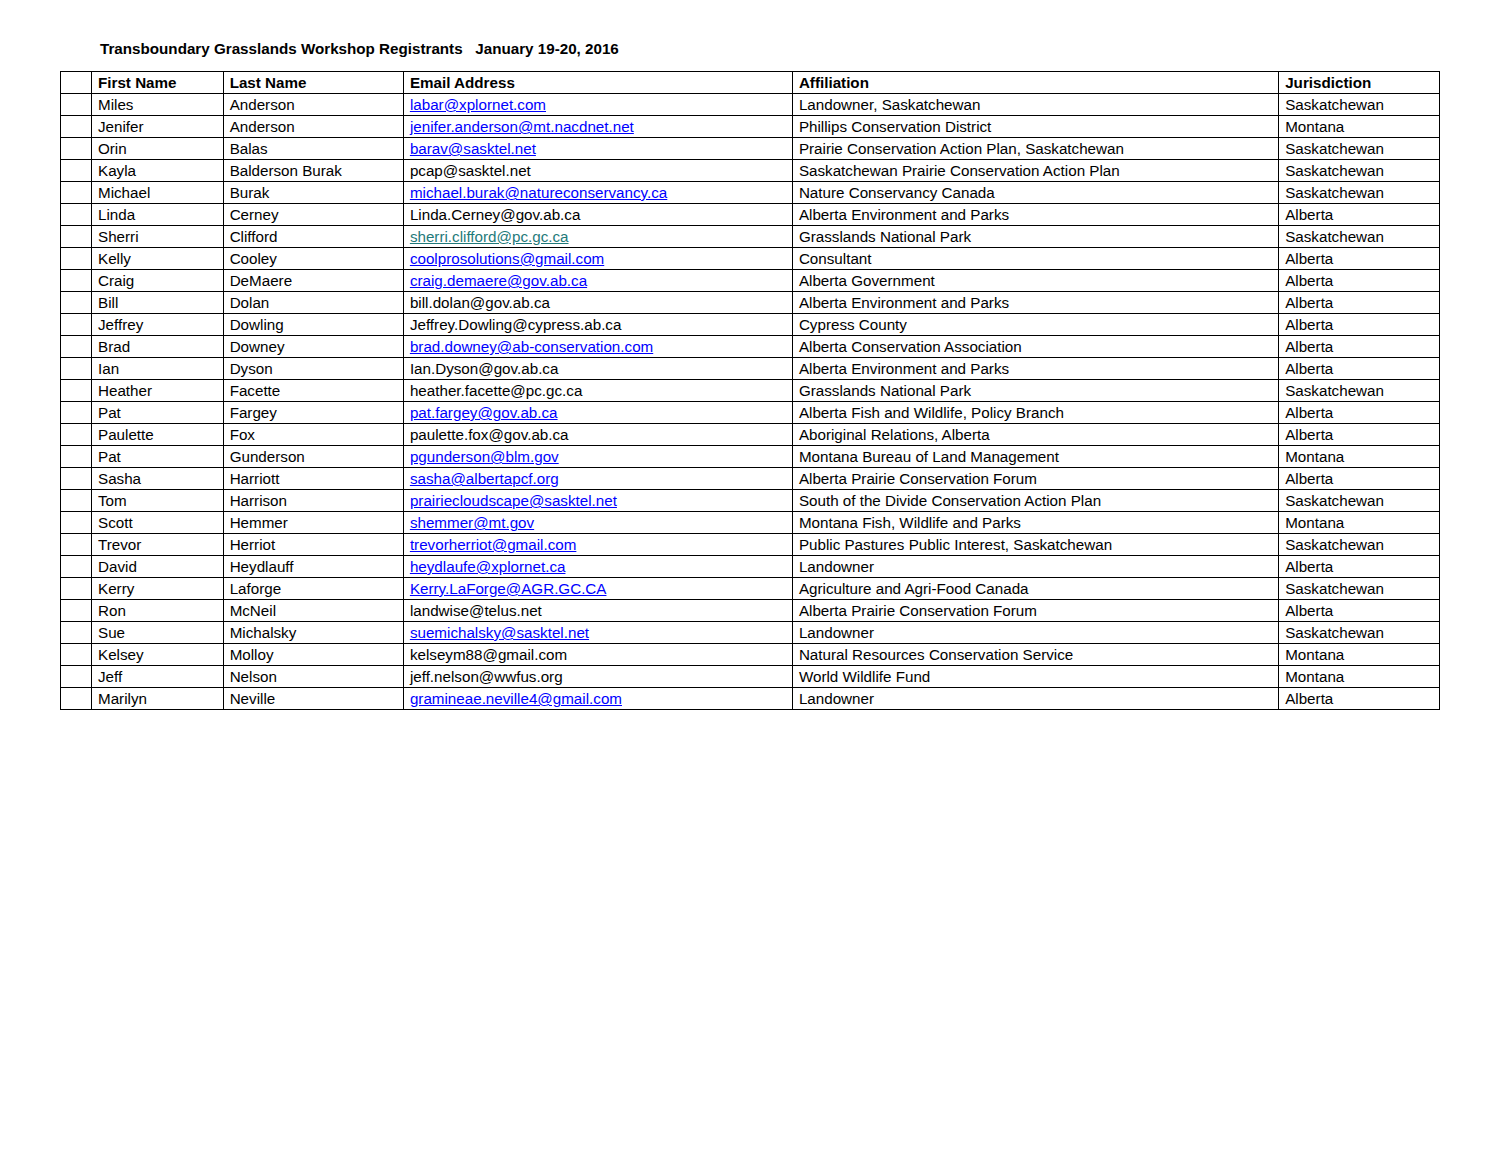Transboundary Grasslands Workshop Registrants January 19-20, 2016
| | First Name | Last Name | Email Address | Affiliation | Jurisdiction |
| --- | --- | --- | --- | --- | --- |
| | Miles | Anderson | labar@xplornet.com | Landowner, Saskatchewan | Saskatchewan |
| | Jenifer | Anderson | jenifer.anderson@mt.nacdnet.net | Phillips Conservation District | Montana |
| | Orin | Balas | barav@sasktel.net | Prairie Conservation Action Plan, Saskatchewan | Saskatchewan |
| | Kayla | Balderson Burak | pcap@sasktel.net | Saskatchewan Prairie Conservation Action Plan | Saskatchewan |
| | Michael | Burak | michael.burak@natureconservancy.ca | Nature Conservancy Canada | Saskatchewan |
| | Linda | Cerney | Linda.Cerney@gov.ab.ca | Alberta Environment and Parks | Alberta |
| | Sherri | Clifford | sherri.clifford@pc.gc.ca | Grasslands National Park | Saskatchewan |
| | Kelly | Cooley | coolprosolutions@gmail.com | Consultant | Alberta |
| | Craig | DeMaere | craig.demaere@gov.ab.ca | Alberta Government | Alberta |
| | Bill | Dolan | bill.dolan@gov.ab.ca | Alberta Environment and Parks | Alberta |
| | Jeffrey | Dowling | Jeffrey.Dowling@cypress.ab.ca | Cypress County | Alberta |
| | Brad | Downey | brad.downey@ab-conservation.com | Alberta Conservation Association | Alberta |
| | Ian | Dyson | Ian.Dyson@gov.ab.ca | Alberta Environment and Parks | Alberta |
| | Heather | Facette | heather.facette@pc.gc.ca | Grasslands National Park | Saskatchewan |
| | Pat | Fargey | pat.fargey@gov.ab.ca | Alberta Fish and Wildlife, Policy Branch | Alberta |
| | Paulette | Fox | paulette.fox@gov.ab.ca | Aboriginal Relations, Alberta | Alberta |
| | Pat | Gunderson | pgunderson@blm.gov | Montana Bureau of Land Management | Montana |
| | Sasha | Harriott | sasha@albertapcf.org | Alberta Prairie Conservation Forum | Alberta |
| | Tom | Harrison | prairiecloudscape@sasktel.net | South of the Divide Conservation Action Plan | Saskatchewan |
| | Scott | Hemmer | shemmer@mt.gov | Montana Fish, Wildlife and Parks | Montana |
| | Trevor | Herriot | trevorherriot@gmail.com | Public Pastures Public Interest, Saskatchewan | Saskatchewan |
| | David | Heydlauff | heydlaufe@xplornet.ca | Landowner | Alberta |
| | Kerry | Laforge | Kerry.LaForge@AGR.GC.CA | Agriculture and Agri-Food Canada | Saskatchewan |
| | Ron | McNeil | landwise@telus.net | Alberta Prairie Conservation Forum | Alberta |
| | Sue | Michalsky | suemichalsky@sasktel.net | Landowner | Saskatchewan |
| | Kelsey | Molloy | kelseym88@gmail.com | Natural Resources Conservation Service | Montana |
| | Jeff | Nelson | jeff.nelson@wwfus.org | World Wildlife Fund | Montana |
| | Marilyn | Neville | gramineae.neville4@gmail.com | Landowner | Alberta |